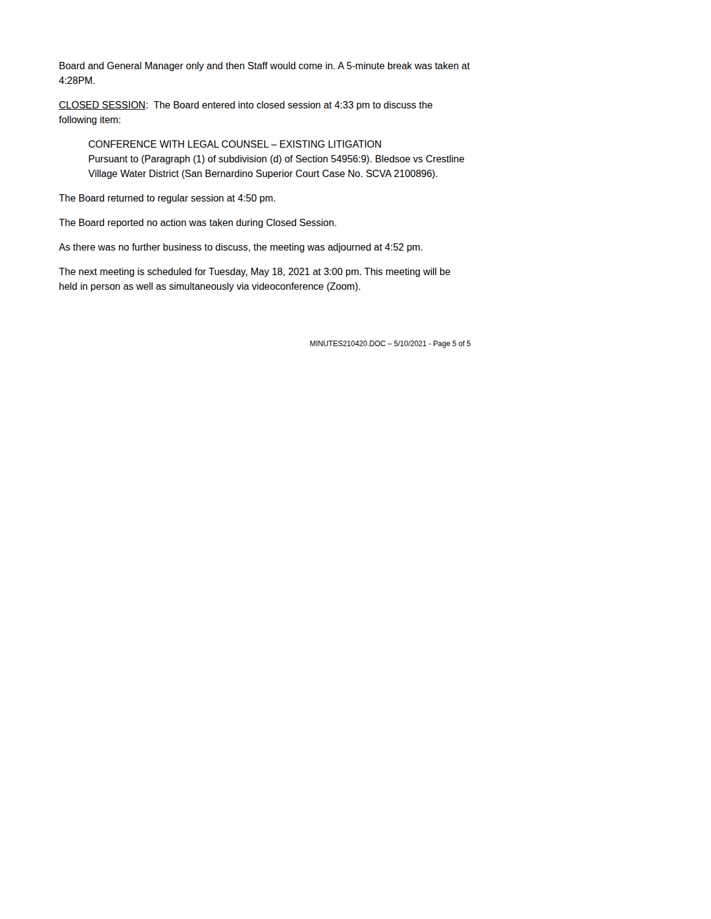Board and General Manager only and then Staff would come in. A 5-minute break was taken at 4:28PM.
CLOSED SESSION: The Board entered into closed session at 4:33 pm to discuss the following item:
CONFERENCE WITH LEGAL COUNSEL – EXISTING LITIGATION
Pursuant to (Paragraph (1) of subdivision (d) of Section 54956:9). Bledsoe vs Crestline Village Water District (San Bernardino Superior Court Case No. SCVA 2100896).
The Board returned to regular session at 4:50 pm.
The Board reported no action was taken during Closed Session.
As there was no further business to discuss, the meeting was adjourned at 4:52 pm.
The next meeting is scheduled for Tuesday, May 18, 2021 at 3:00 pm. This meeting will be held in person as well as simultaneously via videoconference (Zoom).
MINUTES210420.DOC – 5/10/2021 - Page 5 of 5